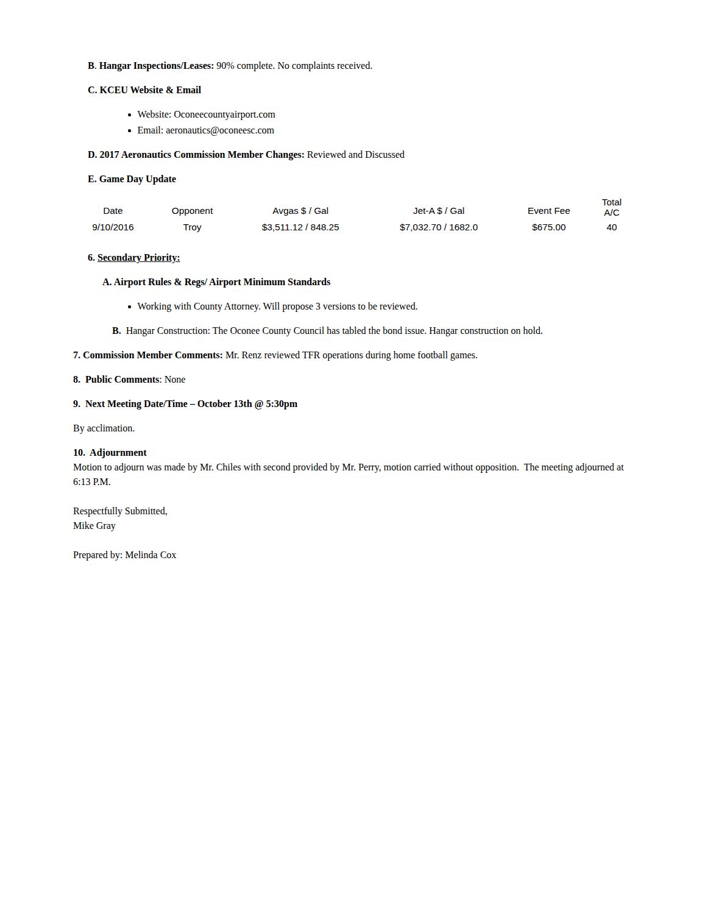B. Hangar Inspections/Leases: 90% complete. No complaints received.
C. KCEU Website & Email
Website: Oconeecountyairport.com
Email: aeronautics@oconeesc.com
D. 2017 Aeronautics Commission Member Changes: Reviewed and Discussed
E. Game Day Update
| Date | Opponent | Avgas $ / Gal | Jet-A $ / Gal | Event Fee | Total A/C |
| --- | --- | --- | --- | --- | --- |
| 9/10/2016 | Troy | $3,511.12 / 848.25 | $7,032.70 / 1682.0 | $675.00 | 40 |
6. Secondary Priority:
A. Airport Rules & Regs/ Airport Minimum Standards
Working with County Attorney. Will propose 3 versions to be reviewed.
B. Hangar Construction: The Oconee County Council has tabled the bond issue. Hangar construction on hold.
7. Commission Member Comments: Mr. Renz reviewed TFR operations during home football games.
8. Public Comments: None
9. Next Meeting Date/Time – October 13th @ 5:30pm
By acclimation.
10. Adjournment
Motion to adjourn was made by Mr. Chiles with second provided by Mr. Perry, motion carried without opposition. The meeting adjourned at 6:13 P.M.
Respectfully Submitted,
Mike Gray
Prepared by: Melinda Cox